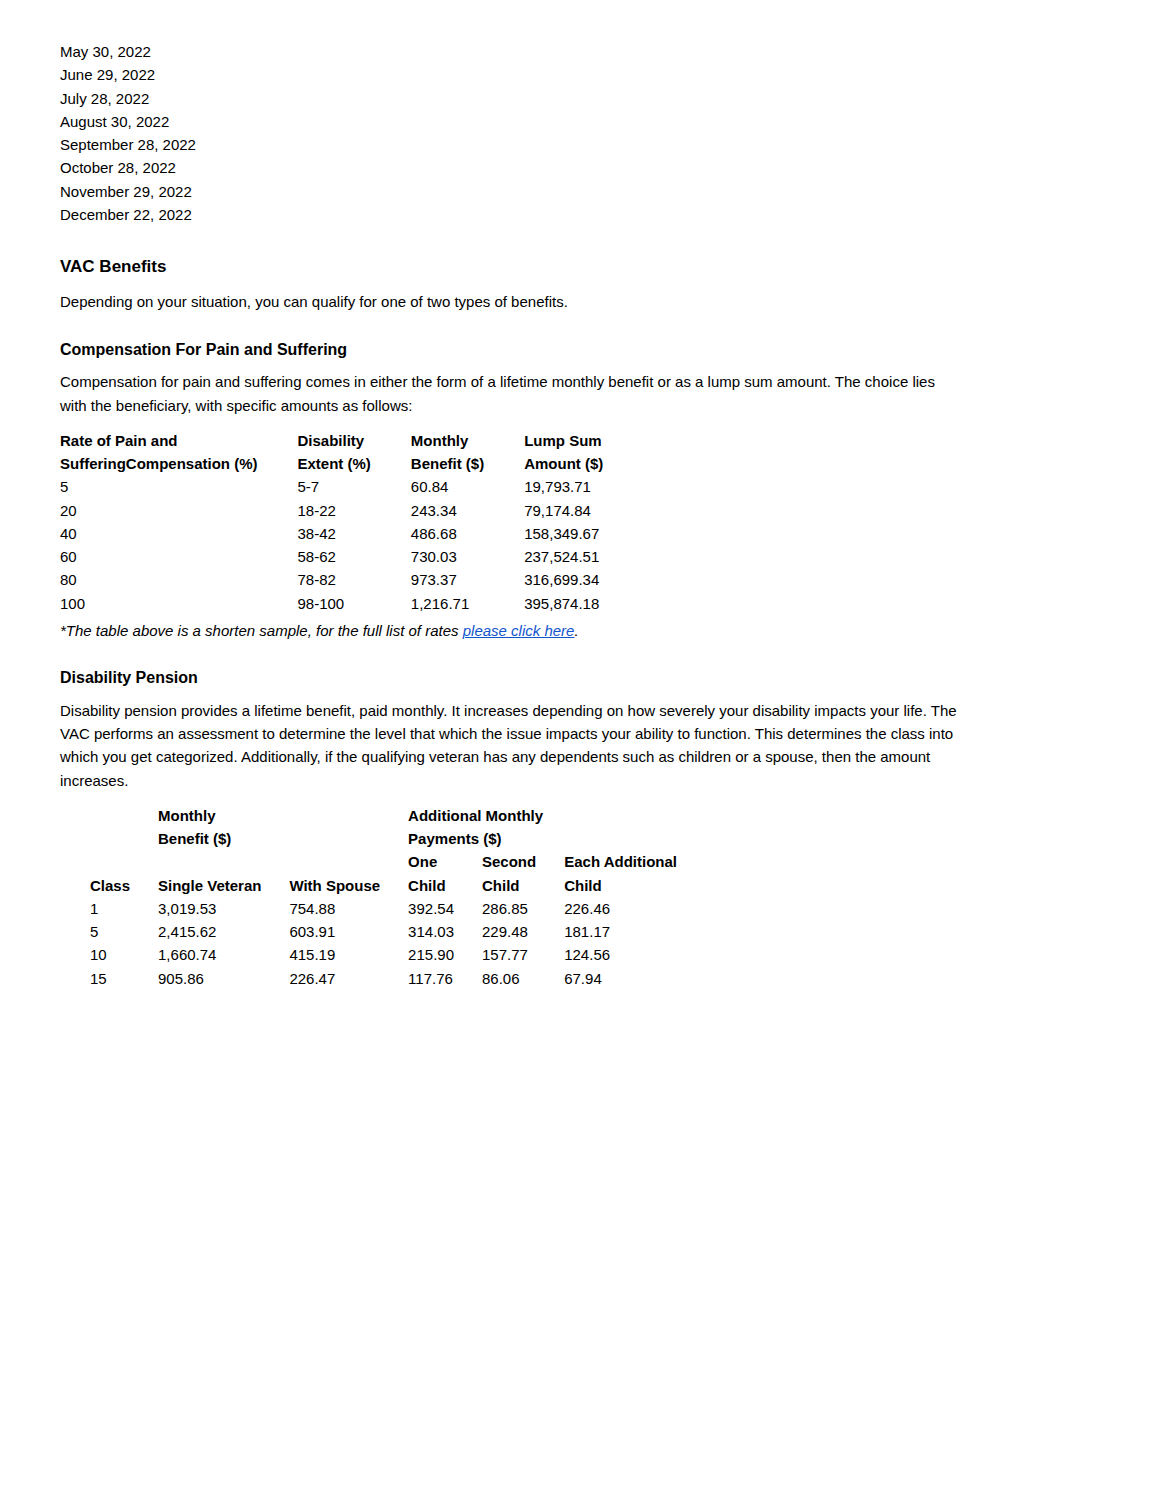May 30, 2022
June 29, 2022
July 28, 2022
August 30, 2022
September 28, 2022
October 28, 2022
November 29, 2022
December 22, 2022
VAC Benefits
Depending on your situation, you can qualify for one of two types of benefits.
Compensation For Pain and Suffering
Compensation for pain and suffering comes in either the form of a lifetime monthly benefit or as a lump sum amount. The choice lies with the beneficiary, with specific amounts as follows:
| Rate of Pain and SufferingCompensation (%) | Disability Extent (%) | Monthly Benefit ($) | Lump Sum Amount ($) |
| --- | --- | --- | --- |
| 5 | 5-7 | 60.84 | 19,793.71 |
| 20 | 18-22 | 243.34 | 79,174.84 |
| 40 | 38-42 | 486.68 | 158,349.67 |
| 60 | 58-62 | 730.03 | 237,524.51 |
| 80 | 78-82 | 973.37 | 316,699.34 |
| 100 | 98-100 | 1,216.71 | 395,874.18 |
*The table above is a shorten sample, for the full list of rates please click here.
Disability Pension
Disability pension provides a lifetime benefit, paid monthly. It increases depending on how severely your disability impacts your life. The VAC performs an assessment to determine the level that which the issue impacts your ability to function. This determines the class into which you get categorized. Additionally, if the qualifying veteran has any dependents such as children or a spouse, then the amount increases.
| | Monthly Benefit ($) | Additional Monthly Payments ($) |
| Class | Single Veteran | With Spouse | One Child | Second Child | Each Additional Child |
| 1 | 3,019.53 | 754.88 | 392.54 | 286.85 | 226.46 |
| 5 | 2,415.62 | 603.91 | 314.03 | 229.48 | 181.17 |
| 10 | 1,660.74 | 415.19 | 215.90 | 157.77 | 124.56 |
| 15 | 905.86 | 226.47 | 117.76 | 86.06 | 67.94 |